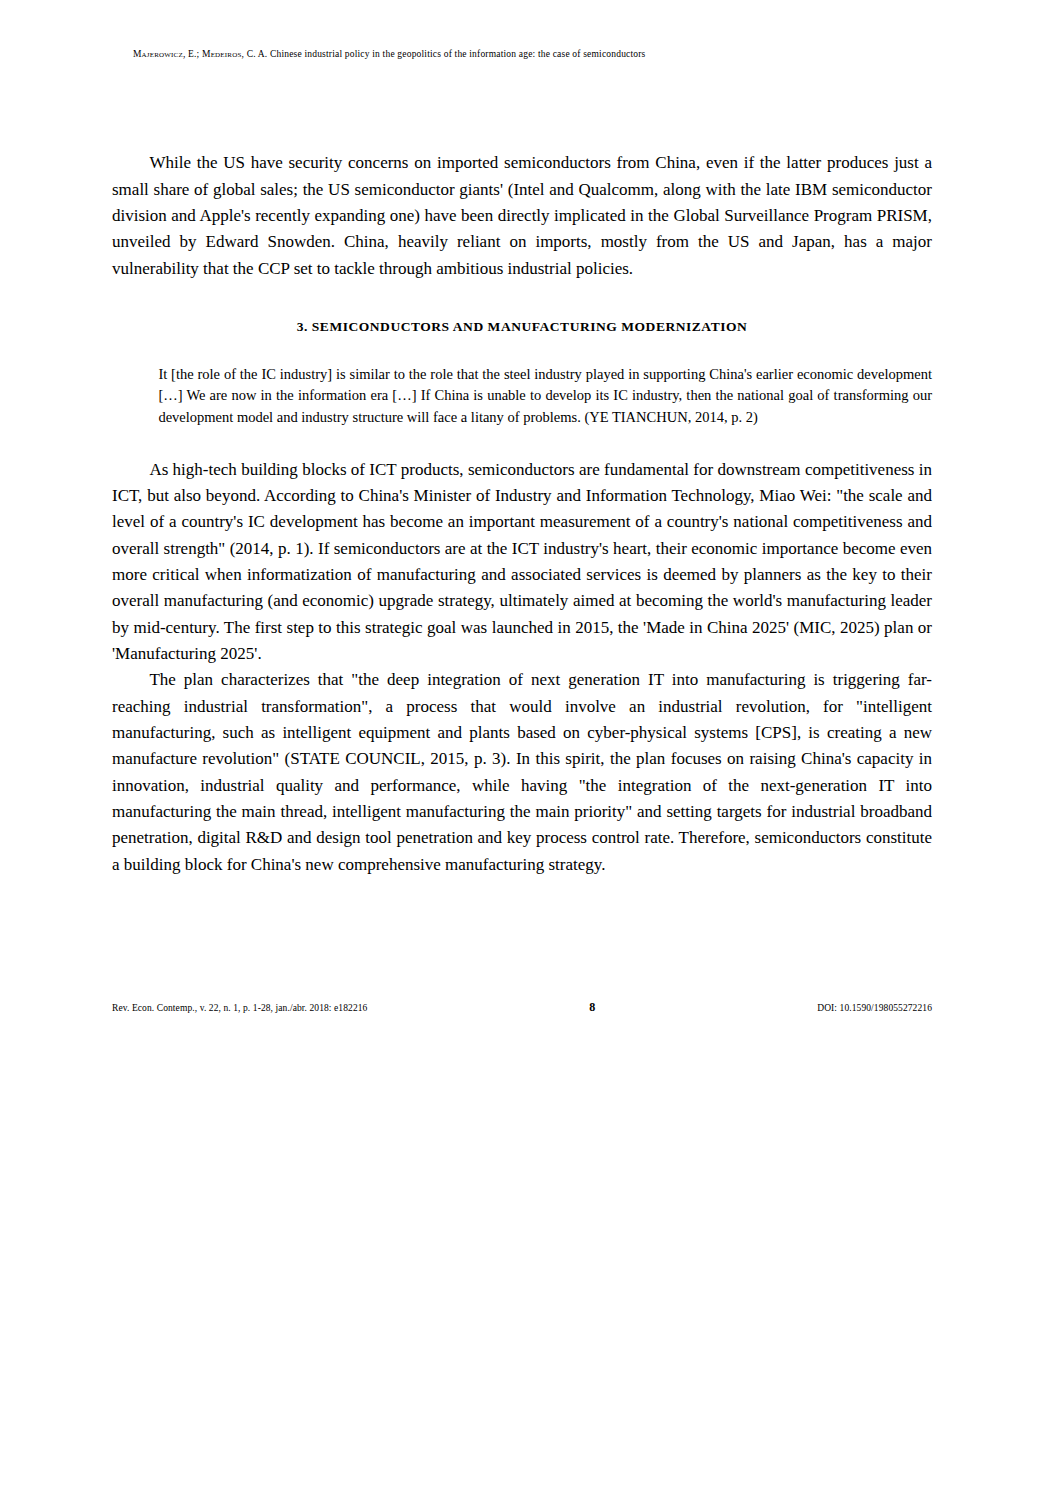Majerowicz, E.; Medeiros, C. A. Chinese industrial policy in the geopolitics of the information age: the case of semiconductors
While the US have security concerns on imported semiconductors from China, even if the latter produces just a small share of global sales; the US semiconductor giants' (Intel and Qualcomm, along with the late IBM semiconductor division and Apple's recently expanding one) have been directly implicated in the Global Surveillance Program PRISM, unveiled by Edward Snowden. China, heavily reliant on imports, mostly from the US and Japan, has a major vulnerability that the CCP set to tackle through ambitious industrial policies.
3. Semiconductors and manufacturing modernization
It [the role of the IC industry] is similar to the role that the steel industry played in supporting China's earlier economic development […] We are now in the information era […] If China is unable to develop its IC industry, then the national goal of transforming our development model and industry structure will face a litany of problems. (YE TIANCHUN, 2014, p. 2)
As high-tech building blocks of ICT products, semiconductors are fundamental for downstream competitiveness in ICT, but also beyond. According to China's Minister of Industry and Information Technology, Miao Wei: "the scale and level of a country's IC development has become an important measurement of a country's national competitiveness and overall strength" (2014, p. 1). If semiconductors are at the ICT industry's heart, their economic importance become even more critical when informatization of manufacturing and associated services is deemed by planners as the key to their overall manufacturing (and economic) upgrade strategy, ultimately aimed at becoming the world's manufacturing leader by mid-century. The first step to this strategic goal was launched in 2015, the 'Made in China 2025' (MIC, 2025) plan or 'Manufacturing 2025'.
The plan characterizes that "the deep integration of next generation IT into manufacturing is triggering far-reaching industrial transformation", a process that would involve an industrial revolution, for "intelligent manufacturing, such as intelligent equipment and plants based on cyber-physical systems [CPS], is creating a new manufacture revolution" (STATE COUNCIL, 2015, p. 3). In this spirit, the plan focuses on raising China's capacity in innovation, industrial quality and performance, while having "the integration of the next-generation IT into manufacturing the main thread, intelligent manufacturing the main priority" and setting targets for industrial broadband penetration, digital R&D and design tool penetration and key process control rate. Therefore, semiconductors constitute a building block for China's new comprehensive manufacturing strategy.
Rev. Econ. Contemp., v. 22, n. 1, p. 1-28, jan./abr. 2018: e182216
8
DOI: 10.1590/198055272216